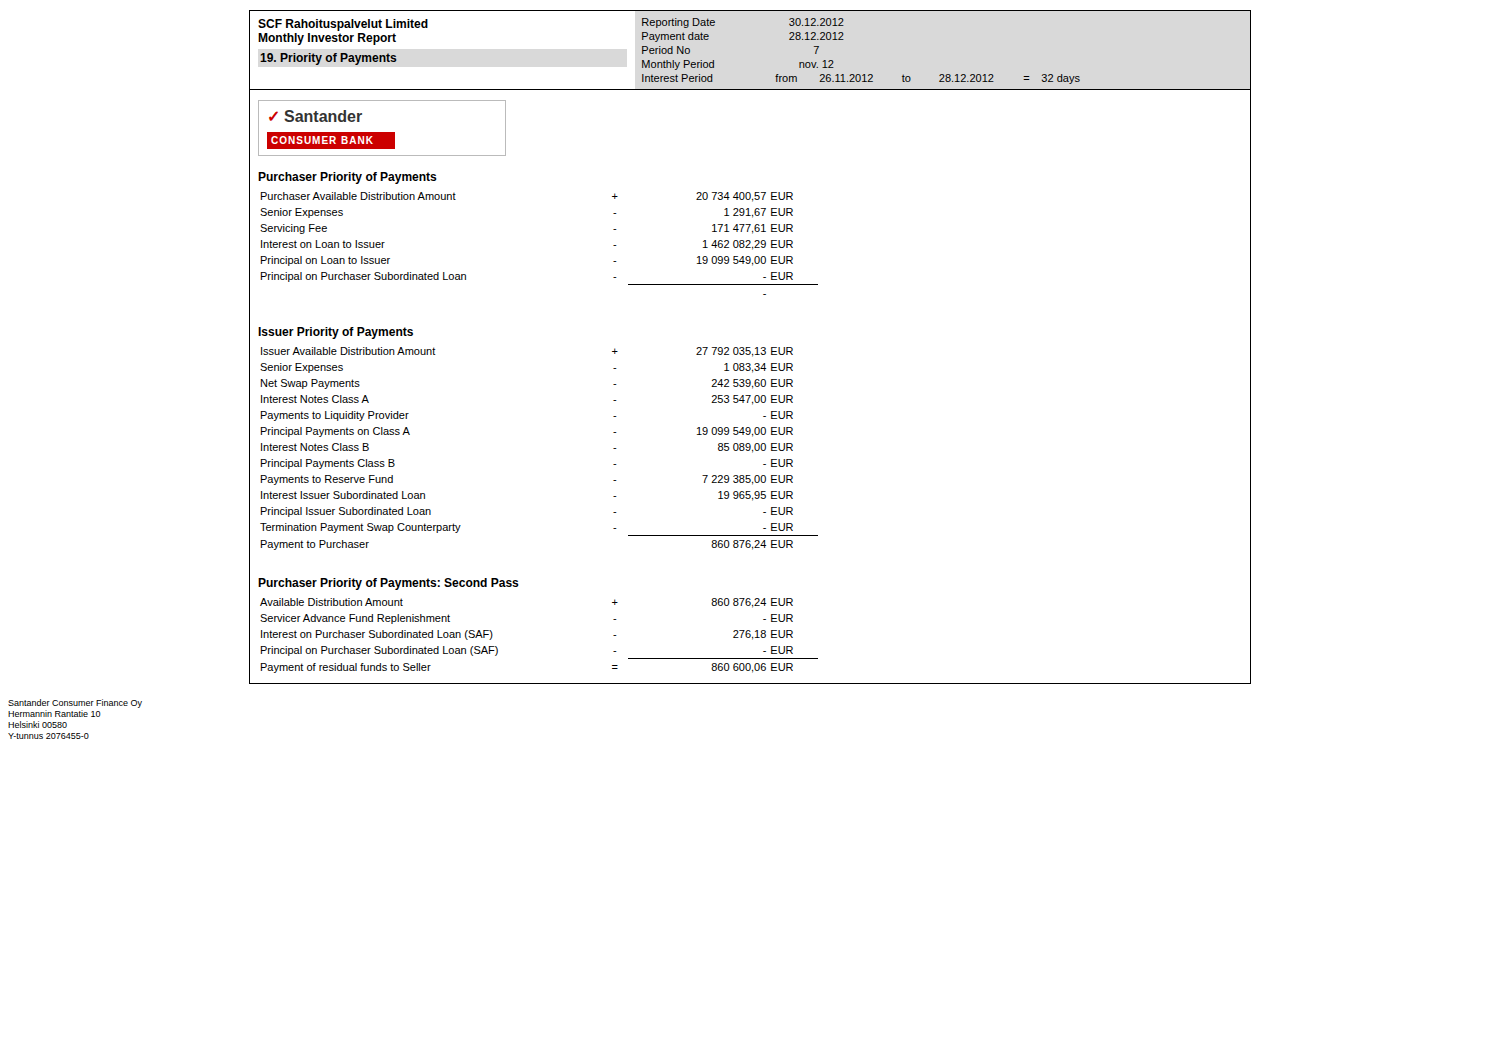SCF Rahoituspalvelut Limited
Monthly Investor Report
19. Priority of Payments
Reporting Date
30.12.2012
Payment date
28.12.2012
Period No
7
Monthly Period
nov. 12
Interest Period
from
26.11.2012
to
28.12.2012
=
32 days
✓Santander
CONSUMER BANK
Purchaser Priority of Payments
| Purchaser Available Distribution Amount | + | 20 734 400,57 | EUR |
| Senior Expenses | - | 1 291,67 | EUR |
| Servicing Fee | - | 171 477,61 | EUR |
| Interest on Loan to Issuer | - | 1 462 082,29 | EUR |
| Principal on Loan to Issuer | - | 19 099 549,00 | EUR |
| Principal on Purchaser Subordinated Loan | - | - | EUR |
| | | - | |
Issuer Priority of Payments
| Issuer Available Distribution Amount | + | 27 792 035,13 | EUR |
| Senior Expenses | - | 1 083,34 | EUR |
| Net Swap Payments | - | 242 539,60 | EUR |
| Interest Notes Class A | - | 253 547,00 | EUR |
| Payments to Liquidity Provider | - | - | EUR |
| Principal Payments on Class A | - | 19 099 549,00 | EUR |
| Interest Notes Class B | - | 85 089,00 | EUR |
| Principal Payments Class B | - | - | EUR |
| Payments to Reserve Fund | - | 7 229 385,00 | EUR |
| Interest Issuer Subordinated Loan | - | 19 965,95 | EUR |
| Principal Issuer Subordinated Loan | - | - | EUR |
| Termination Payment Swap Counterparty | - | - | EUR |
| Payment to Purchaser | | 860 876,24 | EUR |
Purchaser Priority of Payments: Second Pass
| Available Distribution Amount | + | 860 876,24 | EUR |
| Servicer Advance Fund Replenishment | - | - | EUR |
| Interest on Purchaser Subordinated Loan (SAF) | - | 276,18 | EUR |
| Principal on Purchaser Subordinated Loan (SAF) | - | - | EUR |
| Payment of residual funds to Seller | = | 860 600,06 | EUR |
Santander Consumer Finance Oy
Hermannin Rantatie 10
Helsinki 00580
Y-tunnus 2076455-0